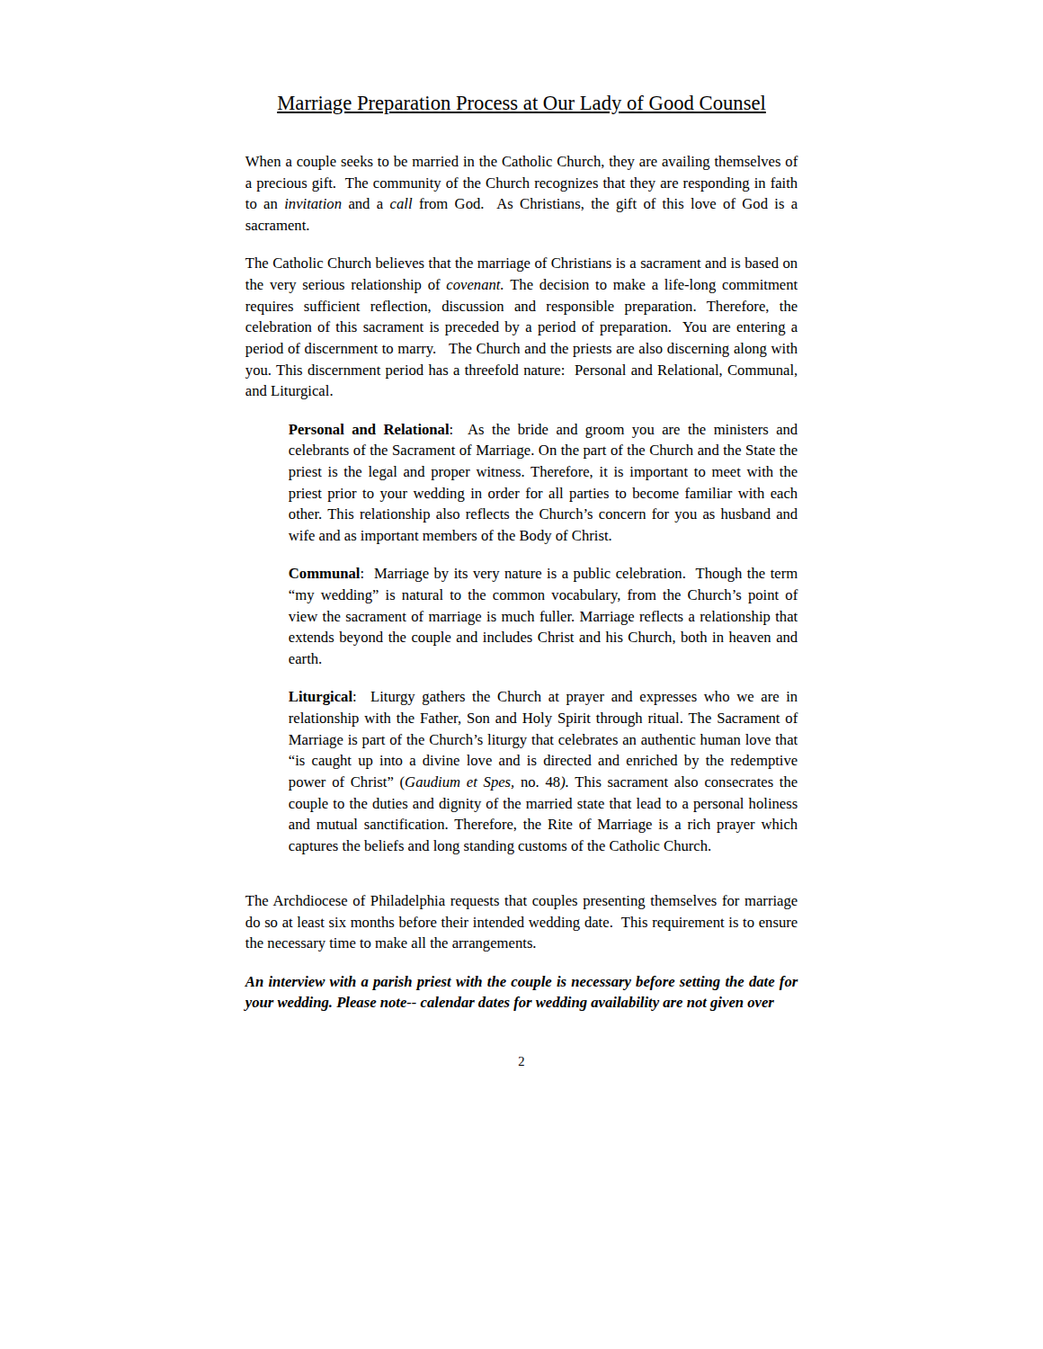Marriage Preparation Process at Our Lady of Good Counsel
When a couple seeks to be married in the Catholic Church, they are availing themselves of a precious gift. The community of the Church recognizes that they are responding in faith to an invitation and a call from God. As Christians, the gift of this love of God is a sacrament.
The Catholic Church believes that the marriage of Christians is a sacrament and is based on the very serious relationship of covenant. The decision to make a life-long commitment requires sufficient reflection, discussion and responsible preparation. Therefore, the celebration of this sacrament is preceded by a period of preparation. You are entering a period of discernment to marry. The Church and the priests are also discerning along with you. This discernment period has a threefold nature: Personal and Relational, Communal, and Liturgical.
Personal and Relational: As the bride and groom you are the ministers and celebrants of the Sacrament of Marriage. On the part of the Church and the State the priest is the legal and proper witness. Therefore, it is important to meet with the priest prior to your wedding in order for all parties to become familiar with each other. This relationship also reflects the Church’s concern for you as husband and wife and as important members of the Body of Christ.
Communal: Marriage by its very nature is a public celebration. Though the term “my wedding” is natural to the common vocabulary, from the Church’s point of view the sacrament of marriage is much fuller. Marriage reflects a relationship that extends beyond the couple and includes Christ and his Church, both in heaven and earth.
Liturgical: Liturgy gathers the Church at prayer and expresses who we are in relationship with the Father, Son and Holy Spirit through ritual. The Sacrament of Marriage is part of the Church’s liturgy that celebrates an authentic human love that “is caught up into a divine love and is directed and enriched by the redemptive power of Christ” (Gaudium et Spes, no. 48). This sacrament also consecrates the couple to the duties and dignity of the married state that lead to a personal holiness and mutual sanctification. Therefore, the Rite of Marriage is a rich prayer which captures the beliefs and long standing customs of the Catholic Church.
The Archdiocese of Philadelphia requests that couples presenting themselves for marriage do so at least six months before their intended wedding date. This requirement is to ensure the necessary time to make all the arrangements.
An interview with a parish priest with the couple is necessary before setting the date for your wedding. Please note-- calendar dates for wedding availability are not given over
2